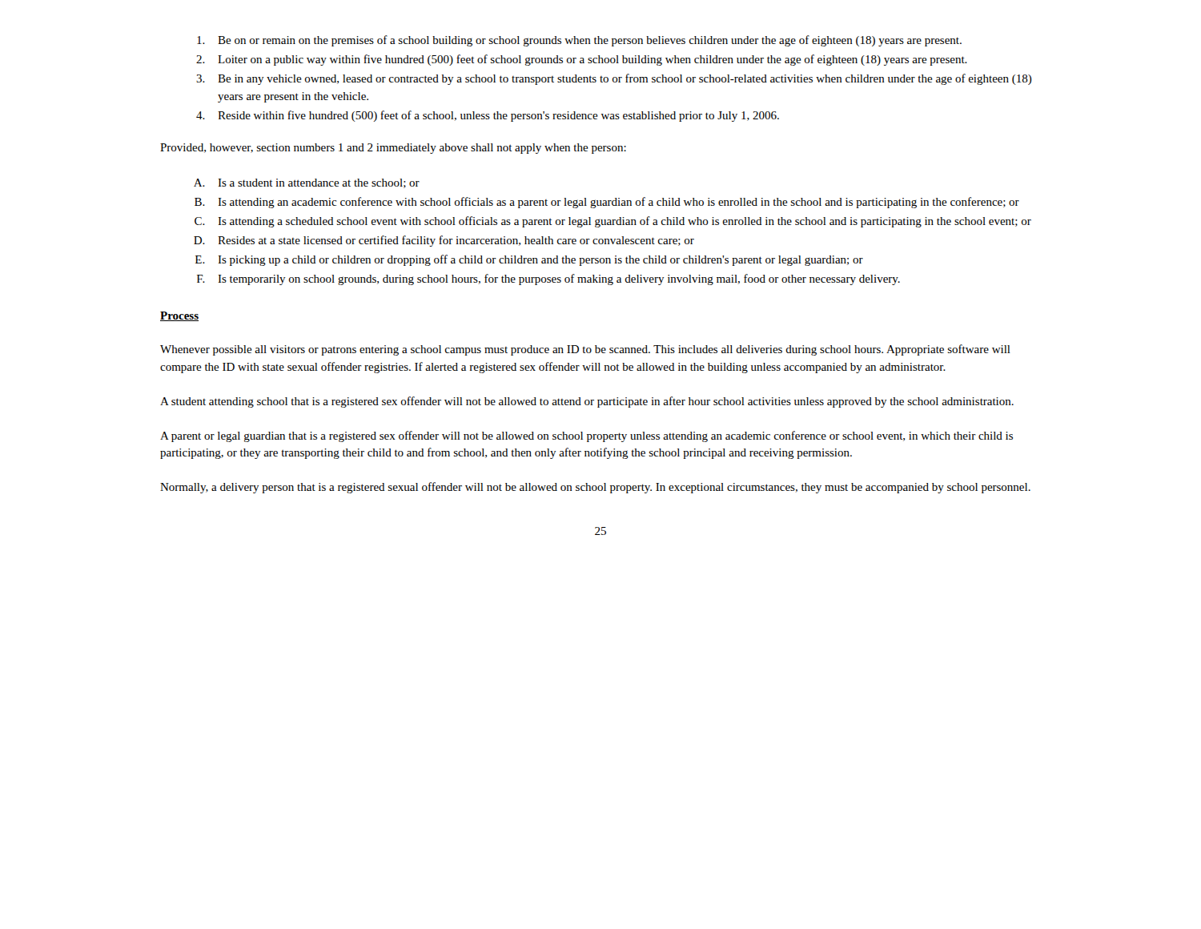Be on or remain on the premises of a school building or school grounds when the person believes children under the age of eighteen (18) years are present.
Loiter on a public way within five hundred (500) feet of school grounds or a school building when children under the age of eighteen (18) years are present.
Be in any vehicle owned, leased or contracted by a school to transport students to or from school or school-related activities when children under the age of eighteen (18) years are present in the vehicle.
Reside within five hundred (500) feet of a school, unless the person's residence was established prior to July 1, 2006.
Provided, however, section numbers 1 and 2 immediately above shall not apply when the person:
Is a student in attendance at the school; or
Is attending an academic conference with school officials as a parent or legal guardian of a child who is enrolled in the school and is participating in the conference; or
Is attending a scheduled school event with school officials as a parent or legal guardian of a child who is enrolled in the school and is participating in the school event; or
Resides at a state licensed or certified facility for incarceration, health care or convalescent care; or
Is picking up a child or children or dropping off a child or children and the person is the child or children's parent or legal guardian; or
Is temporarily on school grounds, during school hours, for the purposes of making a delivery involving mail, food or other necessary delivery.
Process
Whenever possible all visitors or patrons entering a school campus must produce an ID to be scanned. This includes all deliveries during school hours. Appropriate software will compare the ID with state sexual offender registries. If alerted a registered sex offender will not be allowed in the building unless accompanied by an administrator.
A student attending school that is a registered sex offender will not be allowed to attend or participate in after hour school activities unless approved by the school administration.
A parent or legal guardian that is a registered sex offender will not be allowed on school property unless attending an academic conference or school event, in which their child is participating, or they are transporting their child to and from school, and then only after notifying the school principal and receiving permission.
Normally, a delivery person that is a registered sexual offender will not be allowed on school property. In exceptional circumstances, they must be accompanied by school personnel.
25